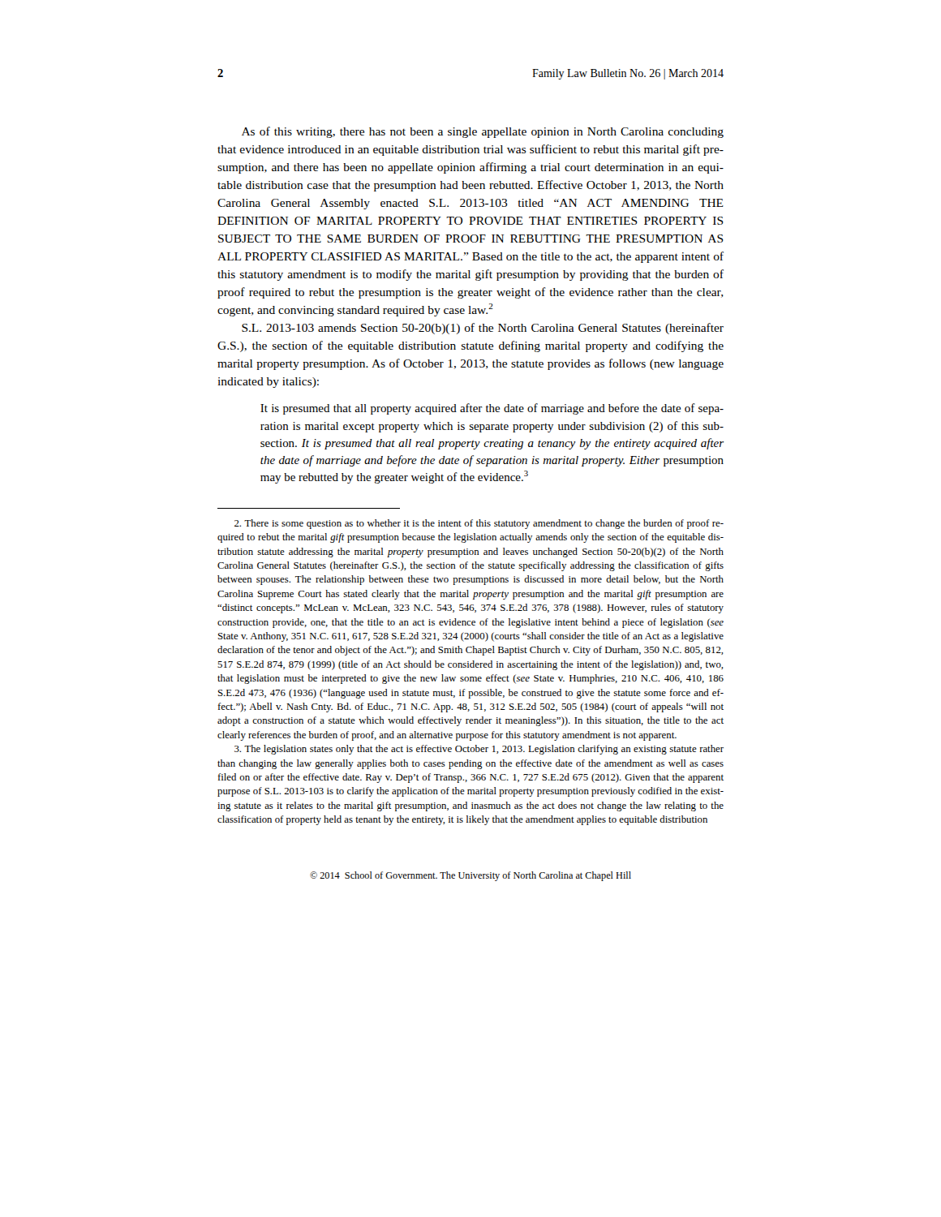2 Family Law Bulletin No. 26 | March 2014
As of this writing, there has not been a single appellate opinion in North Carolina concluding that evidence introduced in an equitable distribution trial was sufficient to rebut this marital gift presumption, and there has been no appellate opinion affirming a trial court determination in an equitable distribution case that the presumption had been rebutted. Effective October 1, 2013, the North Carolina General Assembly enacted S.L. 2013-103 titled “AN ACT AMENDING THE DEFINITION OF MARITAL PROPERTY TO PROVIDE THAT ENTIRETIES PROPERTY IS SUBJECT TO THE SAME BURDEN OF PROOF IN REBUTTING THE PRESUMPTION AS ALL PROPERTY CLASSIFIED AS MARITAL.” Based on the title to the act, the apparent intent of this statutory amendment is to modify the marital gift presumption by providing that the burden of proof required to rebut the presumption is the greater weight of the evidence rather than the clear, cogent, and convincing standard required by case law.2
S.L. 2013-103 amends Section 50-20(b)(1) of the North Carolina General Statutes (hereinafter G.S.), the section of the equitable distribution statute defining marital property and codifying the marital property presumption. As of October 1, 2013, the statute provides as follows (new language indicated by italics):
It is presumed that all property acquired after the date of marriage and before the date of separation is marital except property which is separate property under subdivision (2) of this subsection. It is presumed that all real property creating a tenancy by the entirety acquired after the date of marriage and before the date of separation is marital property. Either presumption may be rebutted by the greater weight of the evidence.3
2. There is some question as to whether it is the intent of this statutory amendment to change the burden of proof required to rebut the marital gift presumption because the legislation actually amends only the section of the equitable distribution statute addressing the marital property presumption and leaves unchanged Section 50-20(b)(2) of the North Carolina General Statutes (hereinafter G.S.), the section of the statute specifically addressing the classification of gifts between spouses. The relationship between these two presumptions is discussed in more detail below, but the North Carolina Supreme Court has stated clearly that the marital property presumption and the marital gift presumption are “distinct concepts.” McLean v. McLean, 323 N.C. 543, 546, 374 S.E.2d 376, 378 (1988). However, rules of statutory construction provide, one, that the title to an act is evidence of the legislative intent behind a piece of legislation (see State v. Anthony, 351 N.C. 611, 617, 528 S.E.2d 321, 324 (2000) (courts “shall consider the title of an Act as a legislative declaration of the tenor and object of the Act.”); and Smith Chapel Baptist Church v. City of Durham, 350 N.C. 805, 812, 517 S.E.2d 874, 879 (1999) (title of an Act should be considered in ascertaining the intent of the legislation)) and, two, that legislation must be interpreted to give the new law some effect (see State v. Humphries, 210 N.C. 406, 410, 186 S.E.2d 473, 476 (1936) (“language used in statute must, if possible, be construed to give the statute some force and effect.”); Abell v. Nash Cnty. Bd. of Educ., 71 N.C. App. 48, 51, 312 S.E.2d 502, 505 (1984) (court of appeals “will not adopt a construction of a statute which would effectively render it meaningless”)). In this situation, the title to the act clearly references the burden of proof, and an alternative purpose for this statutory amendment is not apparent.
3. The legislation states only that the act is effective October 1, 2013. Legislation clarifying an existing statute rather than changing the law generally applies both to cases pending on the effective date of the amendment as well as cases filed on or after the effective date. Ray v. Dep’t of Transp., 366 N.C. 1, 727 S.E.2d 675 (2012). Given that the apparent purpose of S.L. 2013-103 is to clarify the application of the marital property presumption previously codified in the existing statute as it relates to the marital gift presumption, and inasmuch as the act does not change the law relating to the classification of property held as tenant by the entirety, it is likely that the amendment applies to equitable distribution
© 2014 School of Government. The University of North Carolina at Chapel Hill